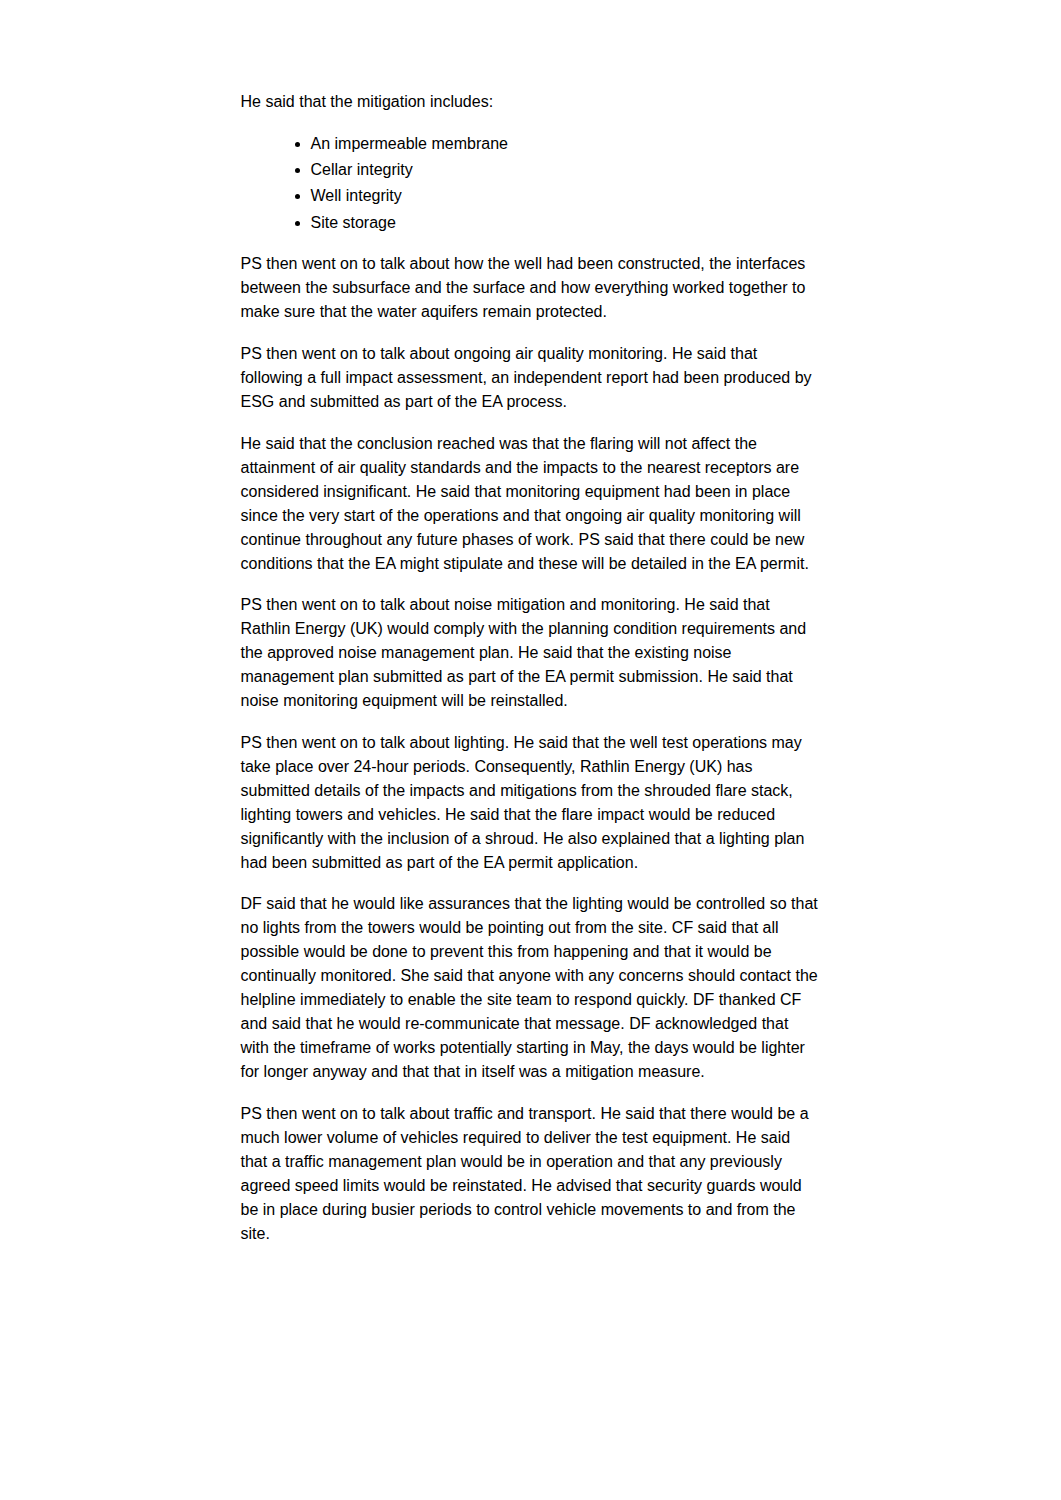He said that the mitigation includes:
An impermeable membrane
Cellar integrity
Well integrity
Site storage
PS then went on to talk about how the well had been constructed, the interfaces between the subsurface and the surface and how everything worked together to make sure that the water aquifers remain protected.
PS then went on to talk about ongoing air quality monitoring. He said that following a full impact assessment, an independent report had been produced by ESG and submitted as part of the EA process.
He said that the conclusion reached was that the flaring will not affect the attainment of air quality standards and the impacts to the nearest receptors are considered insignificant. He said that monitoring equipment had been in place since the very start of the operations and that ongoing air quality monitoring will continue throughout any future phases of work. PS said that there could be new conditions that the EA might stipulate and these will be detailed in the EA permit.
PS then went on to talk about noise mitigation and monitoring. He said that Rathlin Energy (UK) would comply with the planning condition requirements and the approved noise management plan. He said that the existing noise management plan submitted as part of the EA permit submission. He said that noise monitoring equipment will be reinstalled.
PS then went on to talk about lighting. He said that the well test operations may take place over 24-hour periods. Consequently, Rathlin Energy (UK) has submitted details of the impacts and mitigations from the shrouded flare stack, lighting towers and vehicles. He said that the flare impact would be reduced significantly with the inclusion of a shroud. He also explained that a lighting plan had been submitted as part of the EA permit application.
DF said that he would like assurances that the lighting would be controlled so that no lights from the towers would be pointing out from the site. CF said that all possible would be done to prevent this from happening and that it would be continually monitored. She said that anyone with any concerns should contact the helpline immediately to enable the site team to respond quickly. DF thanked CF and said that he would re-communicate that message. DF acknowledged that with the timeframe of works potentially starting in May, the days would be lighter for longer anyway and that that in itself was a mitigation measure.
PS then went on to talk about traffic and transport. He said that there would be a much lower volume of vehicles required to deliver the test equipment. He said that a traffic management plan would be in operation and that any previously agreed speed limits would be reinstated. He advised that security guards would be in place during busier periods to control vehicle movements to and from the site.